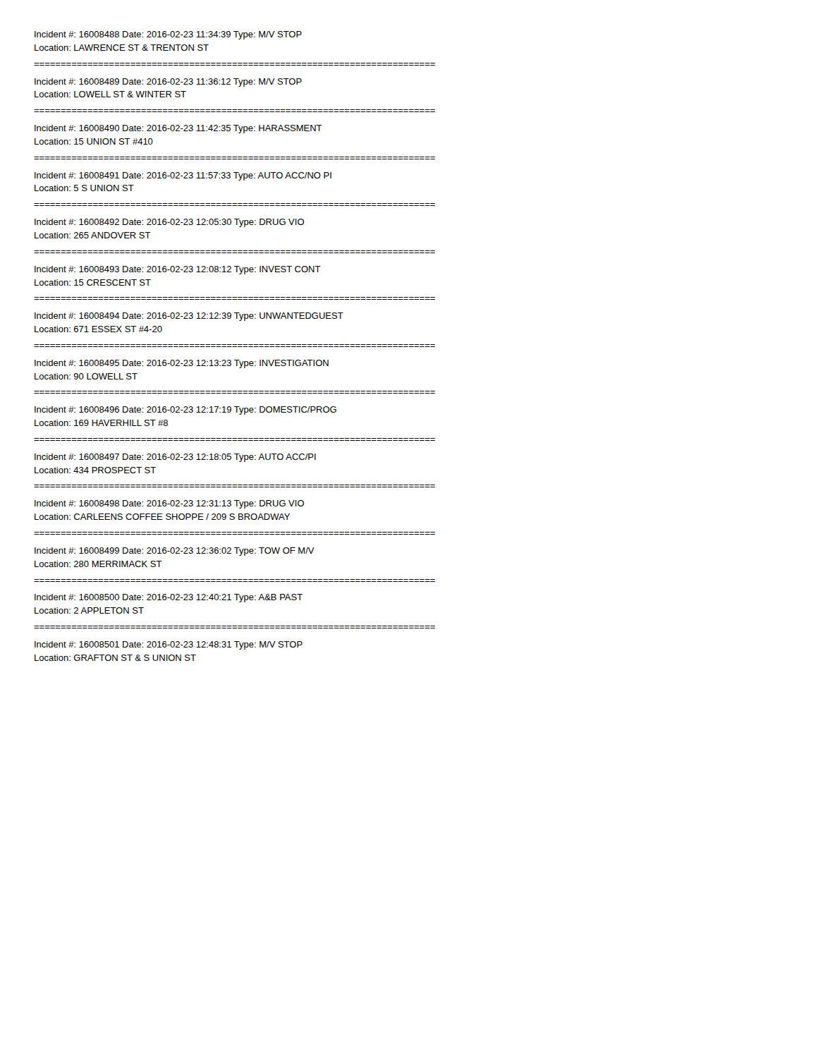Incident #: 16008488 Date: 2016-02-23 11:34:39 Type: M/V STOP
Location: LAWRENCE ST & TRENTON ST
===========================================================================
Incident #: 16008489 Date: 2016-02-23 11:36:12 Type: M/V STOP
Location: LOWELL ST & WINTER ST
===========================================================================
Incident #: 16008490 Date: 2016-02-23 11:42:35 Type: HARASSMENT
Location: 15 UNION ST #410
===========================================================================
Incident #: 16008491 Date: 2016-02-23 11:57:33 Type: AUTO ACC/NO PI
Location: 5 S UNION ST
===========================================================================
Incident #: 16008492 Date: 2016-02-23 12:05:30 Type: DRUG VIO
Location: 265 ANDOVER ST
===========================================================================
Incident #: 16008493 Date: 2016-02-23 12:08:12 Type: INVEST CONT
Location: 15 CRESCENT ST
===========================================================================
Incident #: 16008494 Date: 2016-02-23 12:12:39 Type: UNWANTEDGUEST
Location: 671 ESSEX ST #4-20
===========================================================================
Incident #: 16008495 Date: 2016-02-23 12:13:23 Type: INVESTIGATION
Location: 90 LOWELL ST
===========================================================================
Incident #: 16008496 Date: 2016-02-23 12:17:19 Type: DOMESTIC/PROG
Location: 169 HAVERHILL ST #8
===========================================================================
Incident #: 16008497 Date: 2016-02-23 12:18:05 Type: AUTO ACC/PI
Location: 434 PROSPECT ST
===========================================================================
Incident #: 16008498 Date: 2016-02-23 12:31:13 Type: DRUG VIO
Location: CARLEENS COFFEE SHOPPE / 209 S BROADWAY
===========================================================================
Incident #: 16008499 Date: 2016-02-23 12:36:02 Type: TOW OF M/V
Location: 280 MERRIMACK ST
===========================================================================
Incident #: 16008500 Date: 2016-02-23 12:40:21 Type: A&B PAST
Location: 2 APPLETON ST
===========================================================================
Incident #: 16008501 Date: 2016-02-23 12:48:31 Type: M/V STOP
Location: GRAFTON ST & S UNION ST